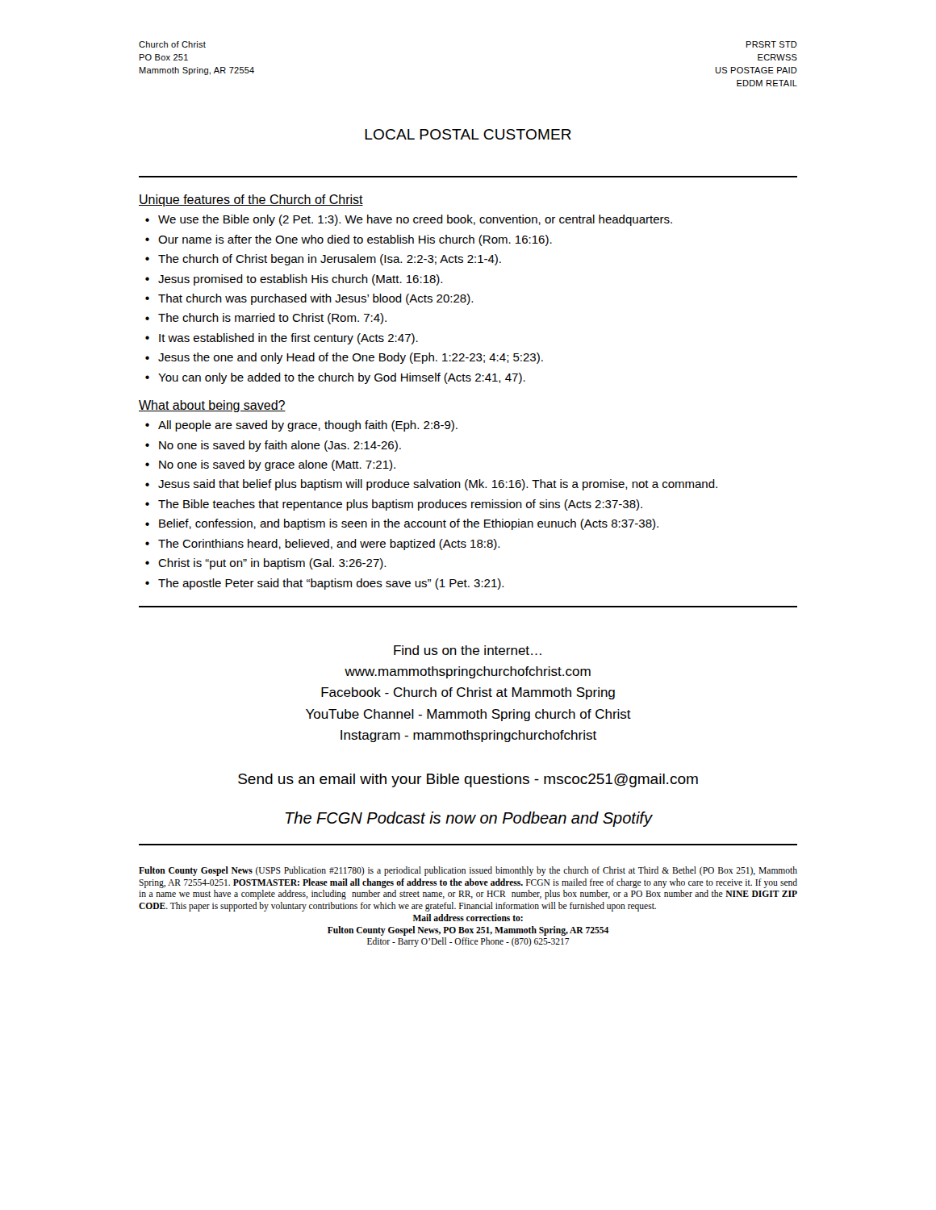Church of Christ
PO Box 251
Mammoth Spring, AR 72554
PRSRT STD
ECRWSS
US POSTAGE PAID
EDDM RETAIL
LOCAL POSTAL CUSTOMER
Unique features of the Church of Christ
We use the Bible only (2 Pet. 1:3). We have no creed book, convention, or central headquarters.
Our name is after the One who died to establish His church (Rom. 16:16).
The church of Christ began in Jerusalem (Isa. 2:2-3; Acts 2:1-4).
Jesus promised to establish His church (Matt. 16:18).
That church was purchased with Jesus’ blood (Acts 20:28).
The church is married to Christ (Rom. 7:4).
It was established in the first century (Acts 2:47).
Jesus the one and only Head of the One Body (Eph. 1:22-23; 4:4; 5:23).
You can only be added to the church by God Himself (Acts 2:41, 47).
What about being saved?
All people are saved by grace, though faith (Eph. 2:8-9).
No one is saved by faith alone (Jas. 2:14-26).
No one is saved by grace alone (Matt. 7:21).
Jesus said that belief plus baptism will produce salvation (Mk. 16:16). That is a promise, not a command.
The Bible teaches that repentance plus baptism produces remission of sins (Acts 2:37-38).
Belief, confession, and baptism is seen in the account of the Ethiopian eunuch (Acts 8:37-38).
The Corinthians heard, believed, and were baptized (Acts 18:8).
Christ is “put on” in baptism (Gal. 3:26-27).
The apostle Peter said that “baptism does save us” (1 Pet. 3:21).
Find us on the internet…
www.mammothspringchurchofchrist.com
Facebook - Church of Christ at Mammoth Spring
YouTube Channel - Mammoth Spring church of Christ
Instagram - mammothspringchurchofchrist
Send us an email with your Bible questions - mscoc251@gmail.com
The FCGN Podcast is now on Podbean and Spotify
Fulton County Gospel News (USPS Publication #211780) is a periodical publication issued bimonthly by the church of Christ at Third & Bethel (PO Box 251), Mammoth Spring, AR 72554-0251. POSTMASTER: Please mail all changes of address to the above address. FCGN is mailed free of charge to any who care to receive it. If you send in a name we must have a complete address, including number and street name, or RR, or HCR number, plus box number, or a PO Box number and the NINE DIGIT ZIP CODE. This paper is supported by voluntary contributions for which we are grateful. Financial information will be furnished upon request.
Mail address corrections to:
Fulton County Gospel News, PO Box 251, Mammoth Spring, AR 72554
Editor - Barry O’Dell - Office Phone - (870) 625-3217